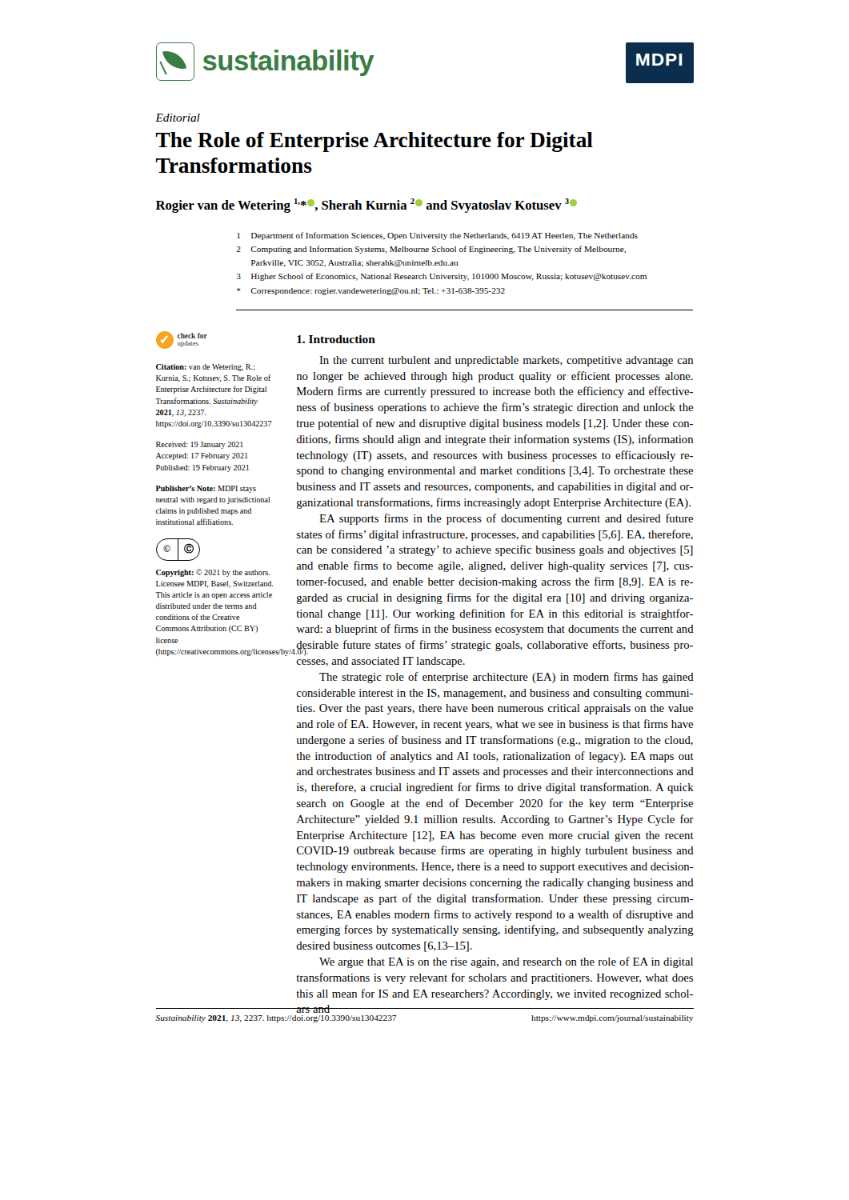sustainability
MDPI
Editorial
The Role of Enterprise Architecture for Digital Transformations
Rogier van de Wetering 1,* , Sherah Kurnia 2 and Svyatoslav Kotusev 3
1 Department of Information Sciences, Open University the Netherlands, 6419 AT Heerlen, The Netherlands
2 Computing and Information Systems, Melbourne School of Engineering, The University of Melbourne,
Parkville, VIC 3052, Australia; sherahk@unimelb.edu.au
3 Higher School of Economics, National Research University, 101000 Moscow, Russia; kotusev@kotusev.com
*Correspondence: rogier.vandewetering@ou.nl; Tel.: +31-638-395-232
✓
check forupdates
Citation: van de Wetering, R.; Kurnia, S.; Kotusev, S. The Role of Enterprise Architecture for Digital Transformations. Sustainability 2021, 13, 2237. https://doi.org/10.3390/su13042237
Received: 19 January 2021
Accepted: 17 February 2021
Published: 19 February 2021
Publisher’s Note: MDPI stays neutral with regard to jurisdictional claims in published maps and institutional affiliations.
©Ⓒ
Copyright: © 2021 by the authors. Licensee MDPI, Basel, Switzerland. This article is an open access article distributed under the terms and conditions of the Creative Commons Attribution (CC BY) license (https://creativecommons.org/licenses/by/4.0/).
1. Introduction
In the current turbulent and unpredictable markets, competitive advantage can no longer be achieved through high product quality or efficient processes alone. Modern firms are currently pressured to increase both the efficiency and effectiveness of business operations to achieve the firm’s strategic direction and unlock the true potential of new and disruptive digital business models [1,2]. Under these conditions, firms should align and integrate their information systems (IS), information technology (IT) assets, and resources with business processes to efficaciously respond to changing environmental and market conditions [3,4]. To orchestrate these business and IT assets and resources, components, and capabilities in digital and organizational transformations, firms increasingly adopt Enterprise Architecture (EA).
EA supports firms in the process of documenting current and desired future states of firms’ digital infrastructure, processes, and capabilities [5,6]. EA, therefore, can be considered ’a strategy’ to achieve specific business goals and objectives [5] and enable firms to become agile, aligned, deliver high-quality services [7], customer-focused, and enable better decision-making across the firm [8,9]. EA is regarded as crucial in designing firms for the digital era [10] and driving organizational change [11]. Our working definition for EA in this editorial is straightforward: a blueprint of firms in the business ecosystem that documents the current and desirable future states of firms’ strategic goals, collaborative efforts, business processes, and associated IT landscape.
The strategic role of enterprise architecture (EA) in modern firms has gained considerable interest in the IS, management, and business and consulting communities. Over the past years, there have been numerous critical appraisals on the value and role of EA. However, in recent years, what we see in business is that firms have undergone a series of business and IT transformations (e.g., migration to the cloud, the introduction of analytics and AI tools, rationalization of legacy). EA maps out and orchestrates business and IT assets and processes and their interconnections and is, therefore, a crucial ingredient for firms to drive digital transformation. A quick search on Google at the end of December 2020 for the key term “Enterprise Architecture” yielded 9.1 million results. According to Gartner’s Hype Cycle for Enterprise Architecture [12], EA has become even more crucial given the recent COVID-19 outbreak because firms are operating in highly turbulent business and technology environments. Hence, there is a need to support executives and decision-makers in making smarter decisions concerning the radically changing business and IT landscape as part of the digital transformation. Under these pressing circumstances, EA enables modern firms to actively respond to a wealth of disruptive and emerging forces by systematically sensing, identifying, and subsequently analyzing desired business outcomes [6,13–15].
We argue that EA is on the rise again, and research on the role of EA in digital transformations is very relevant for scholars and practitioners. However, what does this all mean for IS and EA researchers? Accordingly, we invited recognized scholars and
Sustainability 2021, 13, 2237. https://doi.org/10.3390/su13042237
https://www.mdpi.com/journal/sustainability